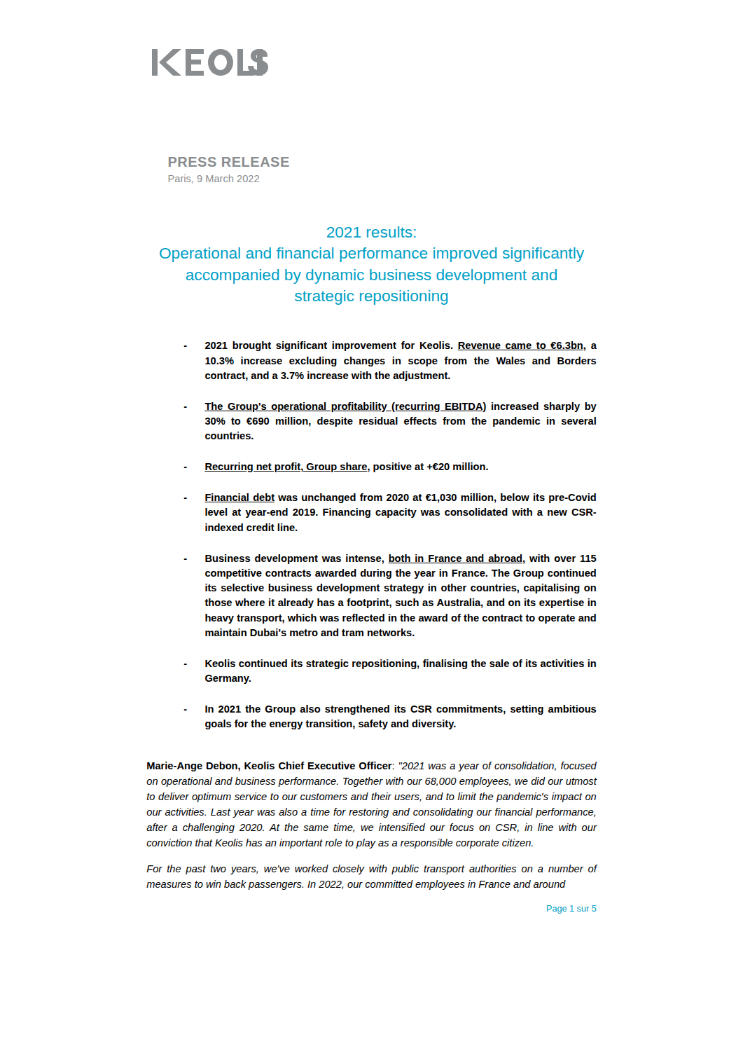PRESS RELEASE
Paris, 9 March 2022
2021 results:
Operational and financial performance improved significantly accompanied by dynamic business development and strategic repositioning
2021 brought significant improvement for Keolis. Revenue came to €6.3bn, a 10.3% increase excluding changes in scope from the Wales and Borders contract, and a 3.7% increase with the adjustment.
The Group's operational profitability (recurring EBITDA) increased sharply by 30% to €690 million, despite residual effects from the pandemic in several countries.
Recurring net profit, Group share, positive at +€20 million.
Financial debt was unchanged from 2020 at €1,030 million, below its pre-Covid level at year-end 2019. Financing capacity was consolidated with a new CSR-indexed credit line.
Business development was intense, both in France and abroad, with over 115 competitive contracts awarded during the year in France. The Group continued its selective business development strategy in other countries, capitalising on those where it already has a footprint, such as Australia, and on its expertise in heavy transport, which was reflected in the award of the contract to operate and maintain Dubai's metro and tram networks.
Keolis continued its strategic repositioning, finalising the sale of its activities in Germany.
In 2021 the Group also strengthened its CSR commitments, setting ambitious goals for the energy transition, safety and diversity.
Marie-Ange Debon, Keolis Chief Executive Officer: "2021 was a year of consolidation, focused on operational and business performance. Together with our 68,000 employees, we did our utmost to deliver optimum service to our customers and their users, and to limit the pandemic's impact on our activities. Last year was also a time for restoring and consolidating our financial performance, after a challenging 2020. At the same time, we intensified our focus on CSR, in line with our conviction that Keolis has an important role to play as a responsible corporate citizen.
For the past two years, we've worked closely with public transport authorities on a number of measures to win back passengers. In 2022, our committed employees in France and around
Page 1 sur 5